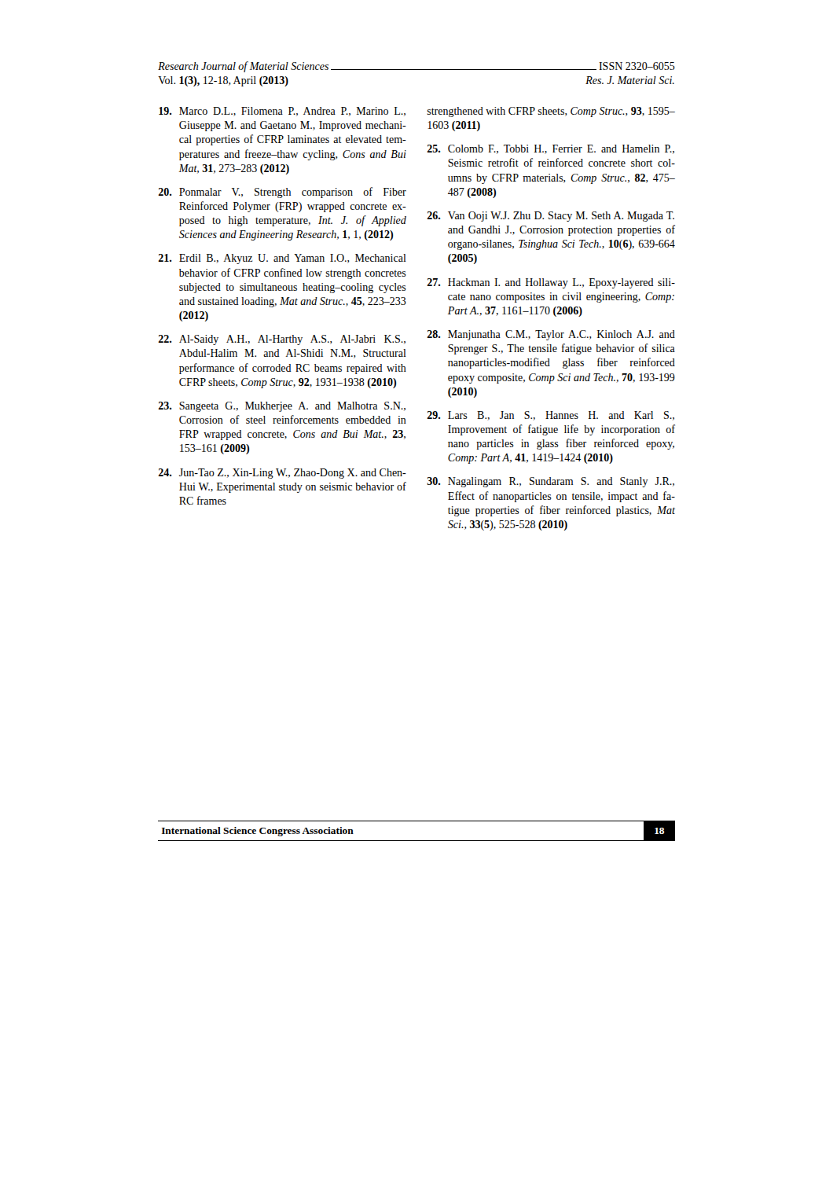Research Journal of Material Sciences ISSN 2320–6055
Vol. 1(3), 12-18, April (2013) Res. J. Material Sci.
19. Marco D.L., Filomena P., Andrea P., Marino L., Giuseppe M. and Gaetano M., Improved mechanical properties of CFRP laminates at elevated temperatures and freeze–thaw cycling, Cons and Bui Mat, 31, 273–283 (2012)
20. Ponmalar V., Strength comparison of Fiber Reinforced Polymer (FRP) wrapped concrete exposed to high temperature, Int. J. of Applied Sciences and Engineering Research, 1, 1, (2012)
21. Erdil B., Akyuz U. and Yaman I.O., Mechanical behavior of CFRP confined low strength concretes subjected to simultaneous heating–cooling cycles and sustained loading, Mat and Struc., 45, 223–233 (2012)
22. Al-Saidy A.H., Al-Harthy A.S., Al-Jabri K.S., Abdul-Halim M. and Al-Shidi N.M., Structural performance of corroded RC beams repaired with CFRP sheets, Comp Struc, 92, 1931–1938 (2010)
23. Sangeeta G., Mukherjee A. and Malhotra S.N., Corrosion of steel reinforcements embedded in FRP wrapped concrete, Cons and Bui Mat., 23, 153–161 (2009)
24. Jun-Tao Z., Xin-Ling W., Zhao-Dong X. and Chen-Hui W., Experimental study on seismic behavior of RC frames
strengthened with CFRP sheets, Comp Struc., 93, 1595–1603 (2011)
25. Colomb F., Tobbi H., Ferrier E. and Hamelin P., Seismic retrofit of reinforced concrete short columns by CFRP materials, Comp Struc., 82, 475–487 (2008)
26. Van Ooji W.J. Zhu D. Stacy M. Seth A. Mugada T. and Gandhi J., Corrosion protection properties of organo-silanes, Tsinghua Sci Tech., 10(6), 639-664 (2005)
27. Hackman I. and Hollaway L., Epoxy-layered silicate nano composites in civil engineering, Comp: Part A., 37, 1161–1170 (2006)
28. Manjunatha C.M., Taylor A.C., Kinloch A.J. and Sprenger S., The tensile fatigue behavior of silica nanoparticles-modified glass fiber reinforced epoxy composite, Comp Sci and Tech., 70, 193-199 (2010)
29. Lars B., Jan S., Hannes H. and Karl S., Improvement of fatigue life by incorporation of nano particles in glass fiber reinforced epoxy, Comp: Part A, 41, 1419–1424 (2010)
30. Nagalingam R., Sundaram S. and Stanly J.R., Effect of nanoparticles on tensile, impact and fatigue properties of fiber reinforced plastics, Mat Sci., 33(5), 525-528 (2010)
International Science Congress Association
18